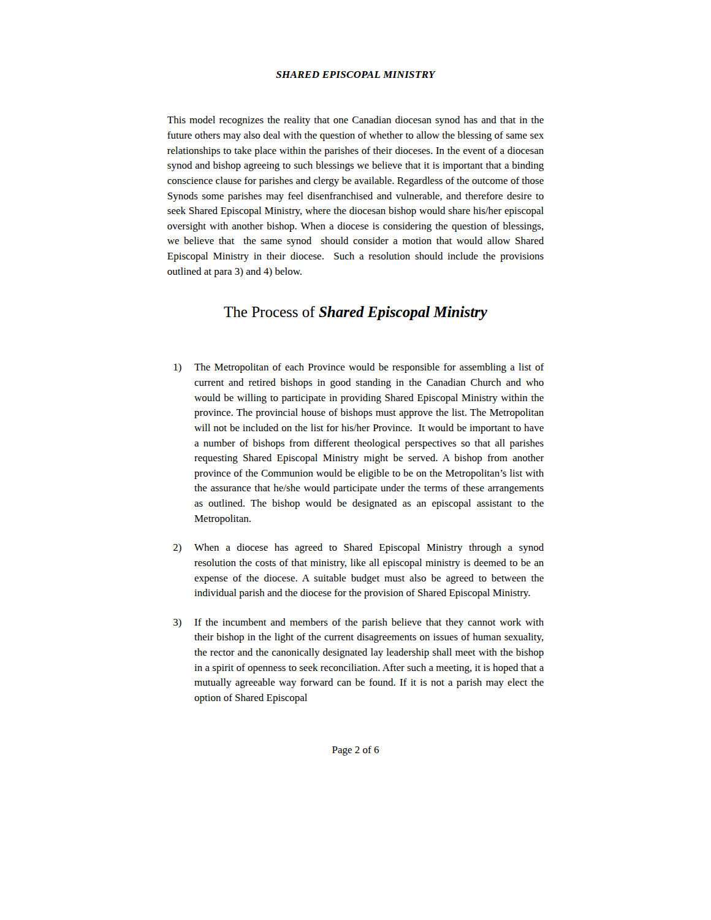SHARED EPISCOPAL MINISTRY
This model recognizes the reality that one Canadian diocesan synod has and that in the future others may also deal with the question of whether to allow the blessing of same sex relationships to take place within the parishes of their dioceses. In the event of a diocesan synod and bishop agreeing to such blessings we believe that it is important that a binding conscience clause for parishes and clergy be available. Regardless of the outcome of those Synods some parishes may feel disenfranchised and vulnerable, and therefore desire to seek Shared Episcopal Ministry, where the diocesan bishop would share his/her episcopal oversight with another bishop. When a diocese is considering the question of blessings, we believe that the same synod should consider a motion that would allow Shared Episcopal Ministry in their diocese. Such a resolution should include the provisions outlined at para 3) and 4) below.
The Process of Shared Episcopal Ministry
1) The Metropolitan of each Province would be responsible for assembling a list of current and retired bishops in good standing in the Canadian Church and who would be willing to participate in providing Shared Episcopal Ministry within the province. The provincial house of bishops must approve the list. The Metropolitan will not be included on the list for his/her Province. It would be important to have a number of bishops from different theological perspectives so that all parishes requesting Shared Episcopal Ministry might be served. A bishop from another province of the Communion would be eligible to be on the Metropolitan’s list with the assurance that he/she would participate under the terms of these arrangements as outlined. The bishop would be designated as an episcopal assistant to the Metropolitan.
2) When a diocese has agreed to Shared Episcopal Ministry through a synod resolution the costs of that ministry, like all episcopal ministry is deemed to be an expense of the diocese. A suitable budget must also be agreed to between the individual parish and the diocese for the provision of Shared Episcopal Ministry.
3) If the incumbent and members of the parish believe that they cannot work with their bishop in the light of the current disagreements on issues of human sexuality, the rector and the canonically designated lay leadership shall meet with the bishop in a spirit of openness to seek reconciliation. After such a meeting, it is hoped that a mutually agreeable way forward can be found. If it is not a parish may elect the option of Shared Episcopal
Page 2 of 6